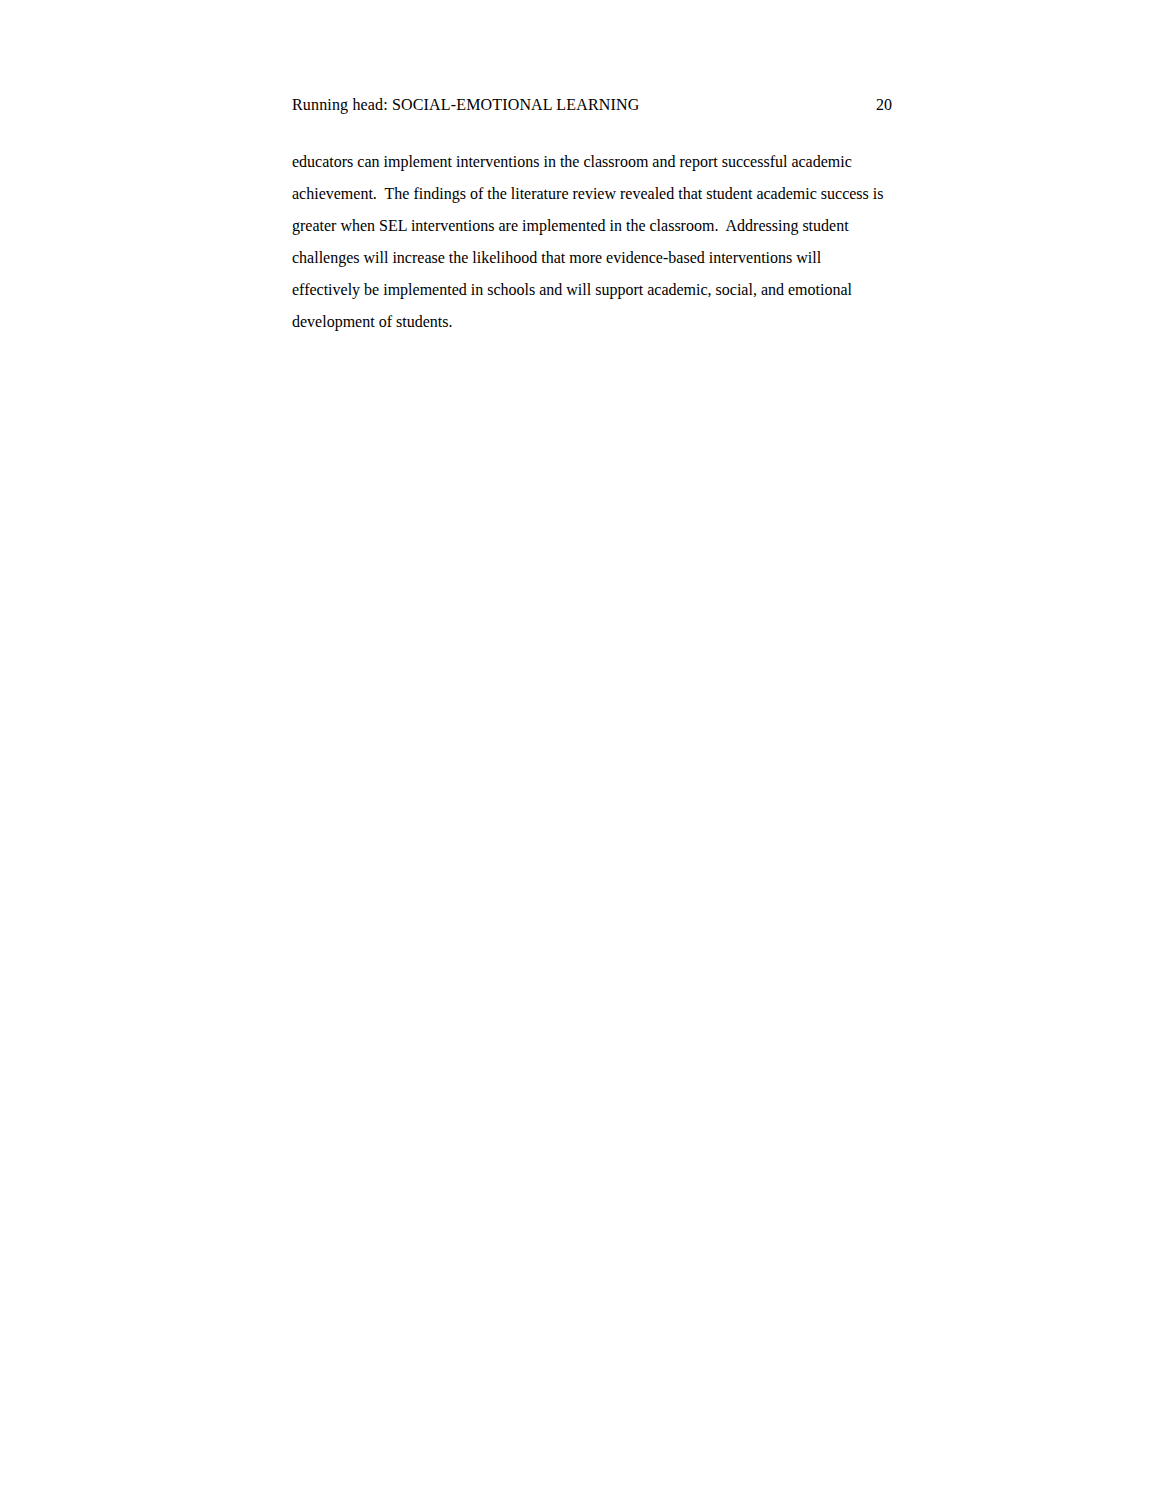Running head: SOCIAL-EMOTIONAL LEARNING 20
educators can implement interventions in the classroom and report successful academic achievement. The findings of the literature review revealed that student academic success is greater when SEL interventions are implemented in the classroom. Addressing student challenges will increase the likelihood that more evidence-based interventions will effectively be implemented in schools and will support academic, social, and emotional development of students.